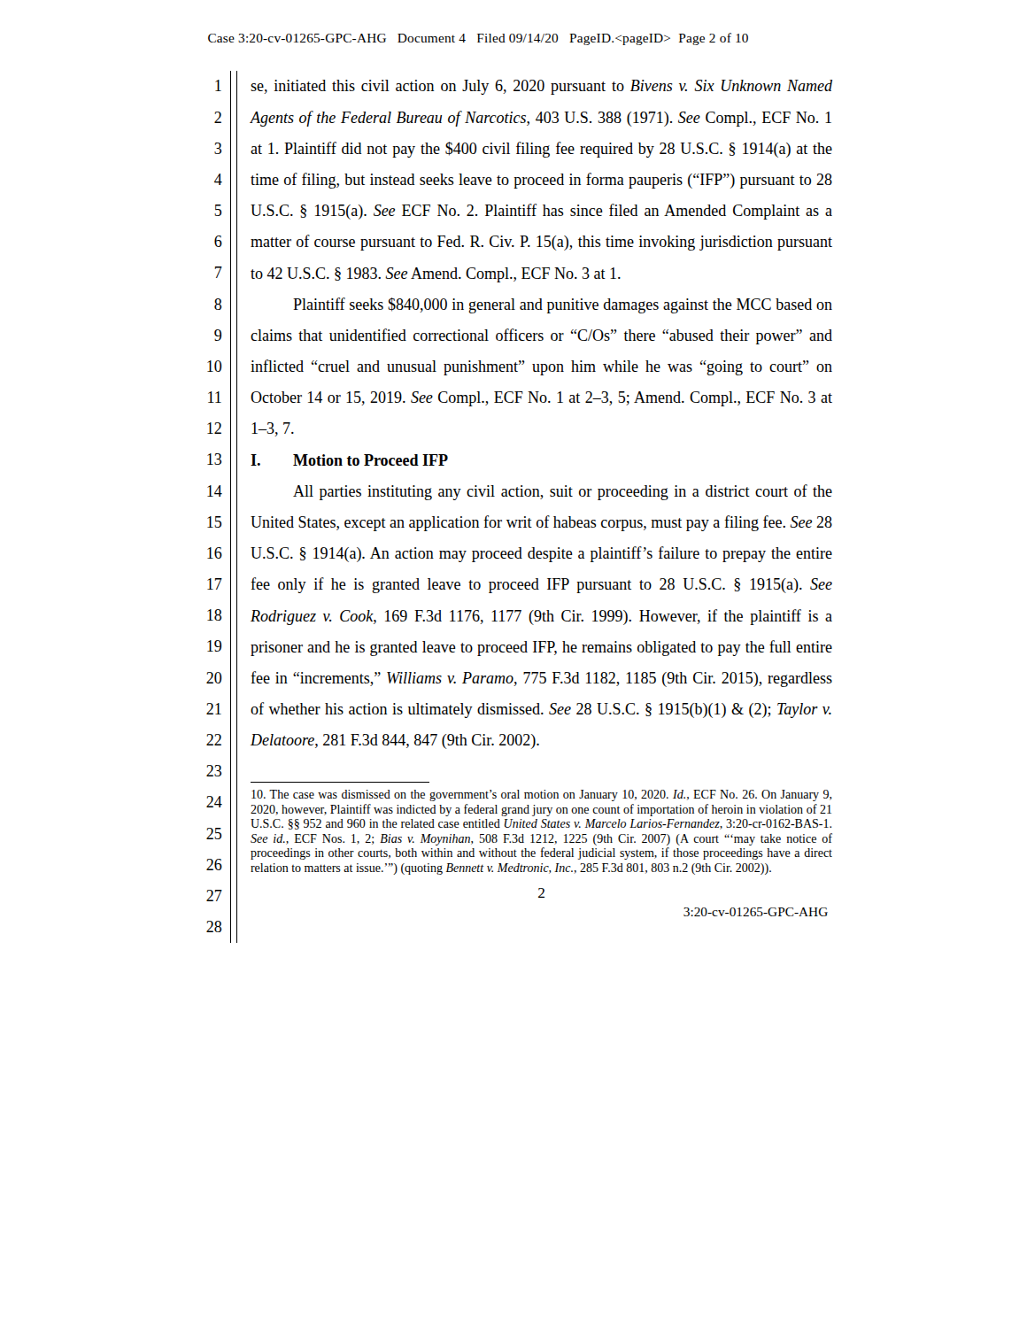Case 3:20-cv-01265-GPC-AHG Document 4 Filed 09/14/20 PageID.<pageID> Page 2 of 10
1
2
3
4
5
6
7
8
9
10
11
12
13
14
15
16
17
18
19
20
21
22
23
24
25
26
27
28
se, initiated this civil action on July 6, 2020 pursuant to Bivens v. Six Unknown Named Agents of the Federal Bureau of Narcotics, 403 U.S. 388 (1971). See Compl., ECF No. 1 at 1. Plaintiff did not pay the $400 civil filing fee required by 28 U.S.C. § 1914(a) at the time of filing, but instead seeks leave to proceed in forma pauperis (“IFP”) pursuant to 28 U.S.C. § 1915(a). See ECF No. 2. Plaintiff has since filed an Amended Complaint as a matter of course pursuant to Fed. R. Civ. P. 15(a), this time invoking jurisdiction pursuant to 42 U.S.C. § 1983. See Amend. Compl., ECF No. 3 at 1.
Plaintiff seeks $840,000 in general and punitive damages against the MCC based on claims that unidentified correctional officers or “C/Os” there “abused their power” and inflicted “cruel and unusual punishment” upon him while he was “going to court” on October 14 or 15, 2019. See Compl., ECF No. 1 at 2–3, 5; Amend. Compl., ECF No. 3 at 1–3, 7.
I. Motion to Proceed IFP
All parties instituting any civil action, suit or proceeding in a district court of the United States, except an application for writ of habeas corpus, must pay a filing fee. See 28 U.S.C. § 1914(a). An action may proceed despite a plaintiff’s failure to prepay the entire fee only if he is granted leave to proceed IFP pursuant to 28 U.S.C. § 1915(a). See Rodriguez v. Cook, 169 F.3d 1176, 1177 (9th Cir. 1999). However, if the plaintiff is a prisoner and he is granted leave to proceed IFP, he remains obligated to pay the full entire fee in “increments,” Williams v. Paramo, 775 F.3d 1182, 1185 (9th Cir. 2015), regardless of whether his action is ultimately dismissed. See 28 U.S.C. § 1915(b)(1) & (2); Taylor v. Delatoore, 281 F.3d 844, 847 (9th Cir. 2002).
10. The case was dismissed on the government’s oral motion on January 10, 2020. Id., ECF No. 26. On January 9, 2020, however, Plaintiff was indicted by a federal grand jury on one count of importation of heroin in violation of 21 U.S.C. §§ 952 and 960 in the related case entitled United States v. Marcelo Larios-Fernandez, 3:20-cr-0162-BAS-1. See id., ECF Nos. 1, 2; Bias v. Moynihan, 508 F.3d 1212, 1225 (9th Cir. 2007) (A court “‘may take notice of proceedings in other courts, both within and without the federal judicial system, if those proceedings have a direct relation to matters at issue.’”) (quoting Bennett v. Medtronic, Inc., 285 F.3d 801, 803 n.2 (9th Cir. 2002)).
2
3:20-cv-01265-GPC-AHG